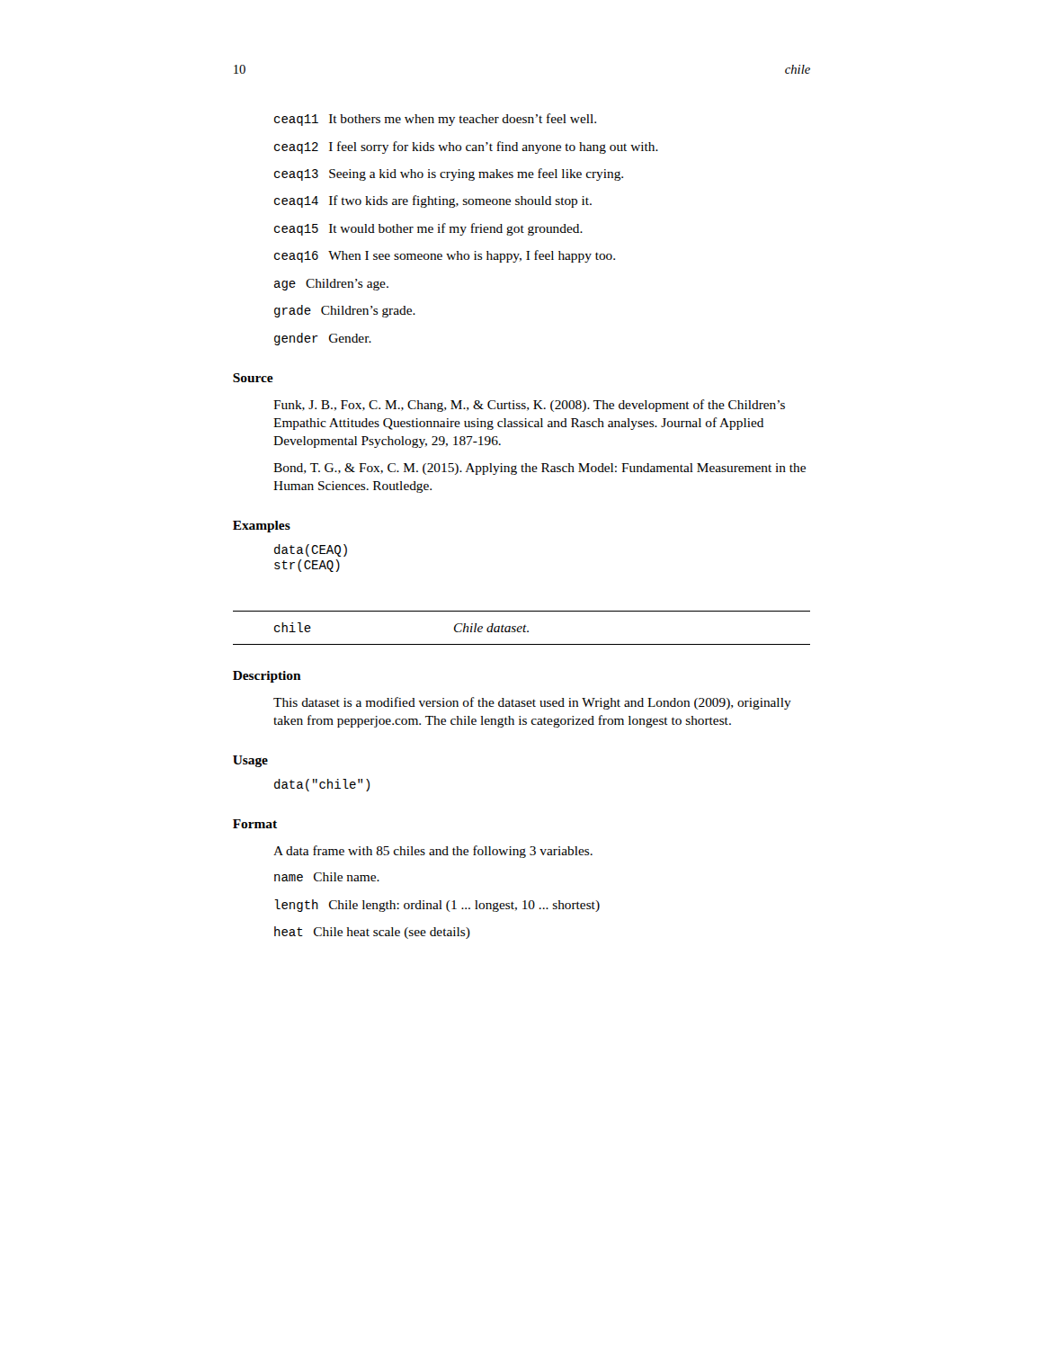10 chile
ceaq11 It bothers me when my teacher doesn’t feel well.
ceaq12 I feel sorry for kids who can’t find anyone to hang out with.
ceaq13 Seeing a kid who is crying makes me feel like crying.
ceaq14 If two kids are fighting, someone should stop it.
ceaq15 It would bother me if my friend got grounded.
ceaq16 When I see someone who is happy, I feel happy too.
age Children’s age.
grade Children’s grade.
gender Gender.
Source
Funk, J. B., Fox, C. M., Chang, M., & Curtiss, K. (2008). The development of the Children’s Empathic Attitudes Questionnaire using classical and Rasch analyses. Journal of Applied Developmental Psychology, 29, 187-196.
Bond, T. G., & Fox, C. M. (2015). Applying the Rasch Model: Fundamental Measurement in the Human Sciences. Routledge.
Examples
data(CEAQ)
str(CEAQ)
chile Chile dataset.
Description
This dataset is a modified version of the dataset used in Wright and London (2009), originally taken from pepperjoe.com. The chile length is categorized from longest to shortest.
Usage
data("chile")
Format
A data frame with 85 chiles and the following 3 variables.
name Chile name.
length Chile length: ordinal (1 ... longest, 10 ... shortest)
heat Chile heat scale (see details)